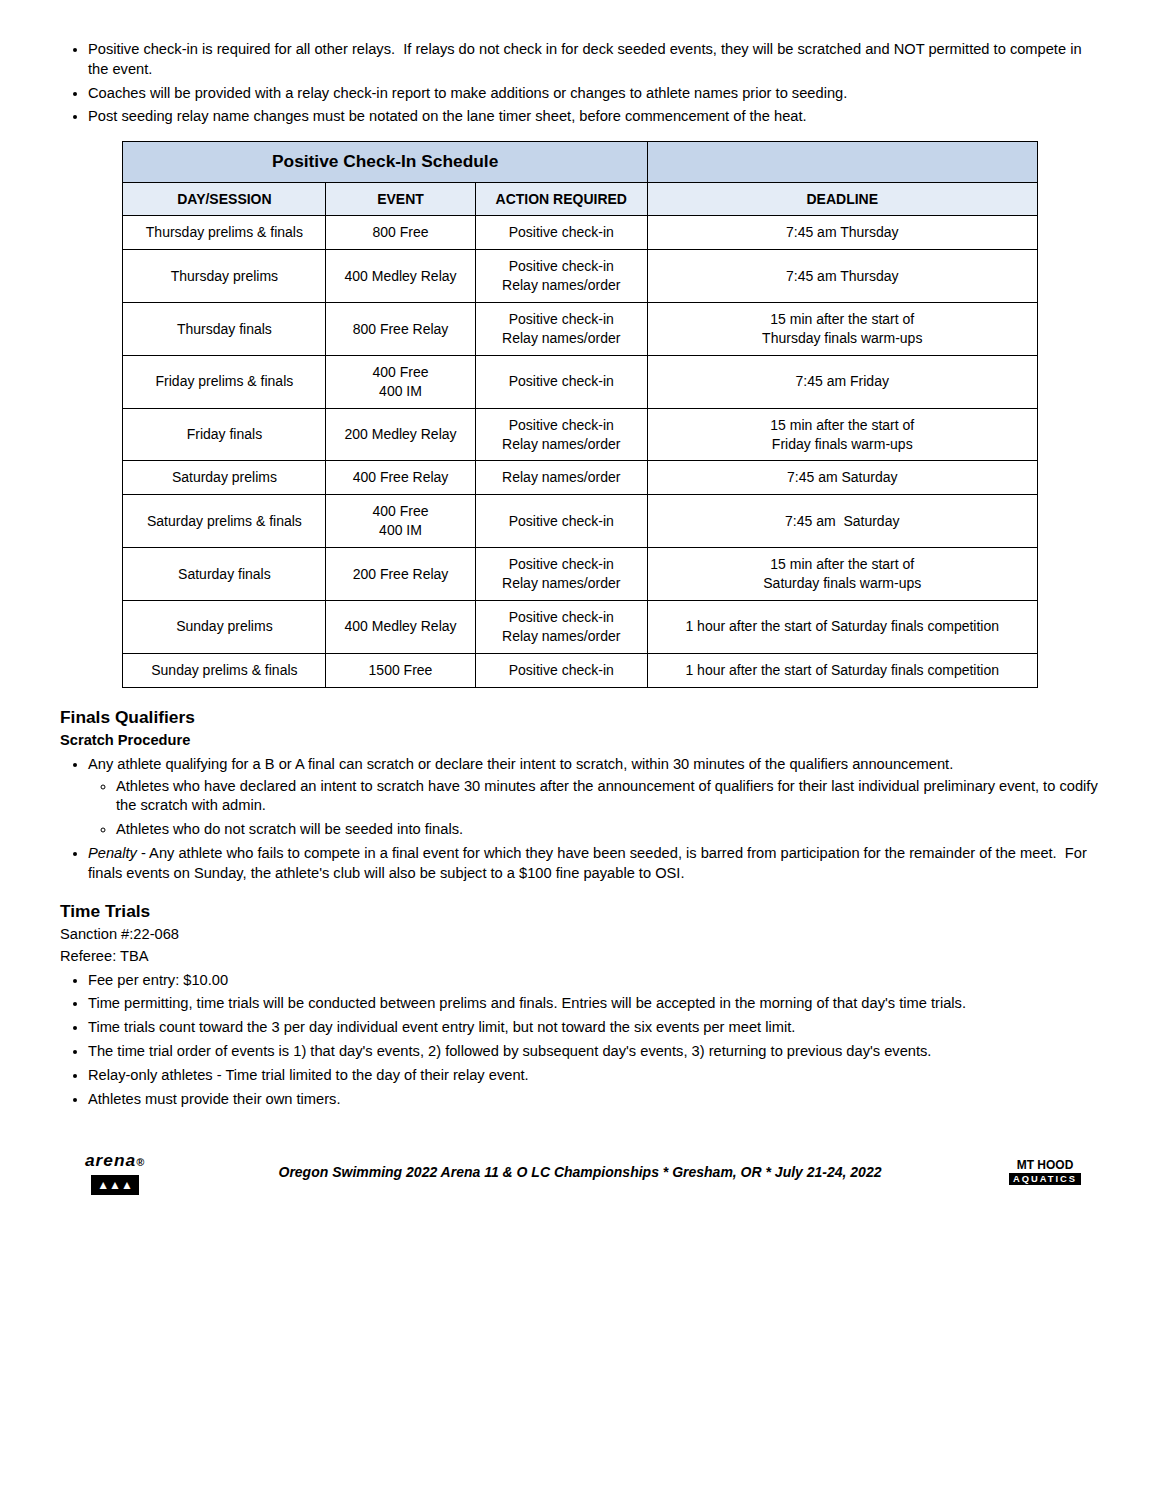Positive check-in is required for all other relays. If relays do not check in for deck seeded events, they will be scratched and NOT permitted to compete in the event.
Coaches will be provided with a relay check-in report to make additions or changes to athlete names prior to seeding.
Post seeding relay name changes must be notated on the lane timer sheet, before commencement of the heat.
| Positive Check-In Schedule | |
| --- | --- |
| DAY/SESSION | EVENT | ACTION REQUIRED | DEADLINE |
| Thursday prelims & finals | 800 Free | Positive check-in | 7:45 am Thursday |
| Thursday prelims | 400 Medley Relay | Positive check-in Relay names/order | 7:45 am Thursday |
| Thursday finals | 800 Free Relay | Positive check-in Relay names/order | 15 min after the start of Thursday finals warm-ups |
| Friday prelims & finals | 400 Free 400 IM | Positive check-in | 7:45 am Friday |
| Friday finals | 200 Medley Relay | Positive check-in Relay names/order | 15 min after the start of Friday finals warm-ups |
| Saturday prelims | 400 Free Relay | Relay names/order | 7:45 am Saturday |
| Saturday prelims & finals | 400 Free 400 IM | Positive check-in | 7:45 am Saturday |
| Saturday finals | 200 Free Relay | Positive check-in Relay names/order | 15 min after the start of Saturday finals warm-ups |
| Sunday prelims | 400 Medley Relay | Positive check-in Relay names/order | 1 hour after the start of Saturday finals competition |
| Sunday prelims & finals | 1500 Free | Positive check-in | 1 hour after the start of Saturday finals competition |
Finals Qualifiers
Scratch Procedure
Any athlete qualifying for a B or A final can scratch or declare their intent to scratch, within 30 minutes of the qualifiers announcement.
Athletes who have declared an intent to scratch have 30 minutes after the announcement of qualifiers for their last individual preliminary event, to codify the scratch with admin.
Athletes who do not scratch will be seeded into finals.
Penalty - Any athlete who fails to compete in a final event for which they have been seeded, is barred from participation for the remainder of the meet. For finals events on Sunday, the athlete's club will also be subject to a $100 fine payable to OSI.
Time Trials
Sanction #:22-068
Referee: TBA
Fee per entry: $10.00
Time permitting, time trials will be conducted between prelims and finals. Entries will be accepted in the morning of that day's time trials.
Time trials count toward the 3 per day individual event entry limit, but not toward the six events per meet limit.
The time trial order of events is 1) that day's events, 2) followed by subsequent day's events, 3) returning to previous day's events.
Relay-only athletes - Time trial limited to the day of their relay event.
Athletes must provide their own timers.
arena®
▲▲▲
Oregon Swimming 2022 Arena 11 & O LC Championships * Gresham, OR * July 21-24, 2022
MT HOOD
AQUATICS